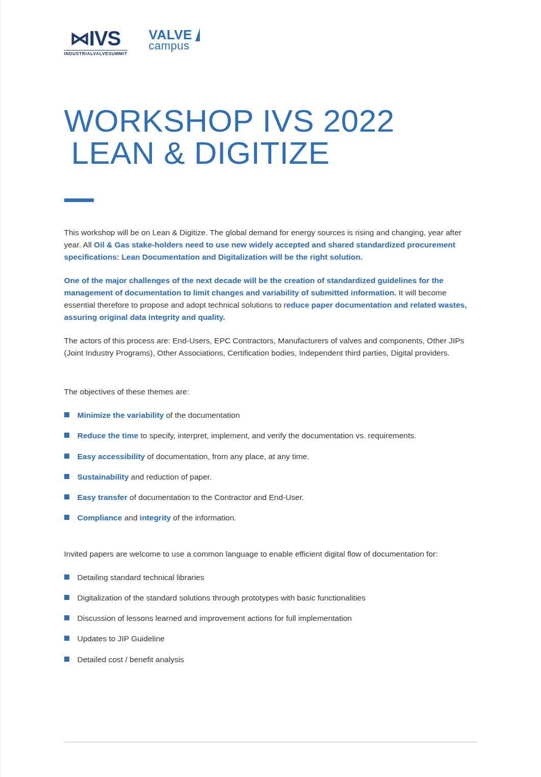⋈IVS
INDUSTRIALVALVESUMMIT
VALVE
campus
Workshop IVS 2022 Lean & Digitize
This workshop will be on Lean & Digitize. The global demand for energy sources is rising and changing, year after year. All Oil & Gas stake-holders need to use new widely accepted and shared standardized procurement specifications: Lean Documentation and Digitalization will be the right solution.
One of the major challenges of the next decade will be the creation of standardized guidelines for the management of documentation to limit changes and variability of submitted information. It will become essential therefore to propose and adopt technical solutions to reduce paper documentation and related wastes, assuring original data integrity and quality.
The actors of this process are: End-Users, EPC Contractors, Manufacturers of valves and components, Other JIPs (Joint Industry Programs), Other Associations, Certification bodies, Independent third parties, Digital providers.
The objectives of these themes are:
Minimize the variability of the documentation
Reduce the time to specify, interpret, implement, and verify the documentation vs. requirements.
Easy accessibility of documentation, from any place, at any time.
Sustainability and reduction of paper.
Easy transfer of documentation to the Contractor and End-User.
Compliance and integrity of the information.
Invited papers are welcome to use a common language to enable efficient digital flow of documentation for:
Detailing standard technical libraries
Digitalization of the standard solutions through prototypes with basic functionalities
Discussion of lessons learned and improvement actions for full implementation
Updates to JIP Guideline
Detailed cost / benefit analysis